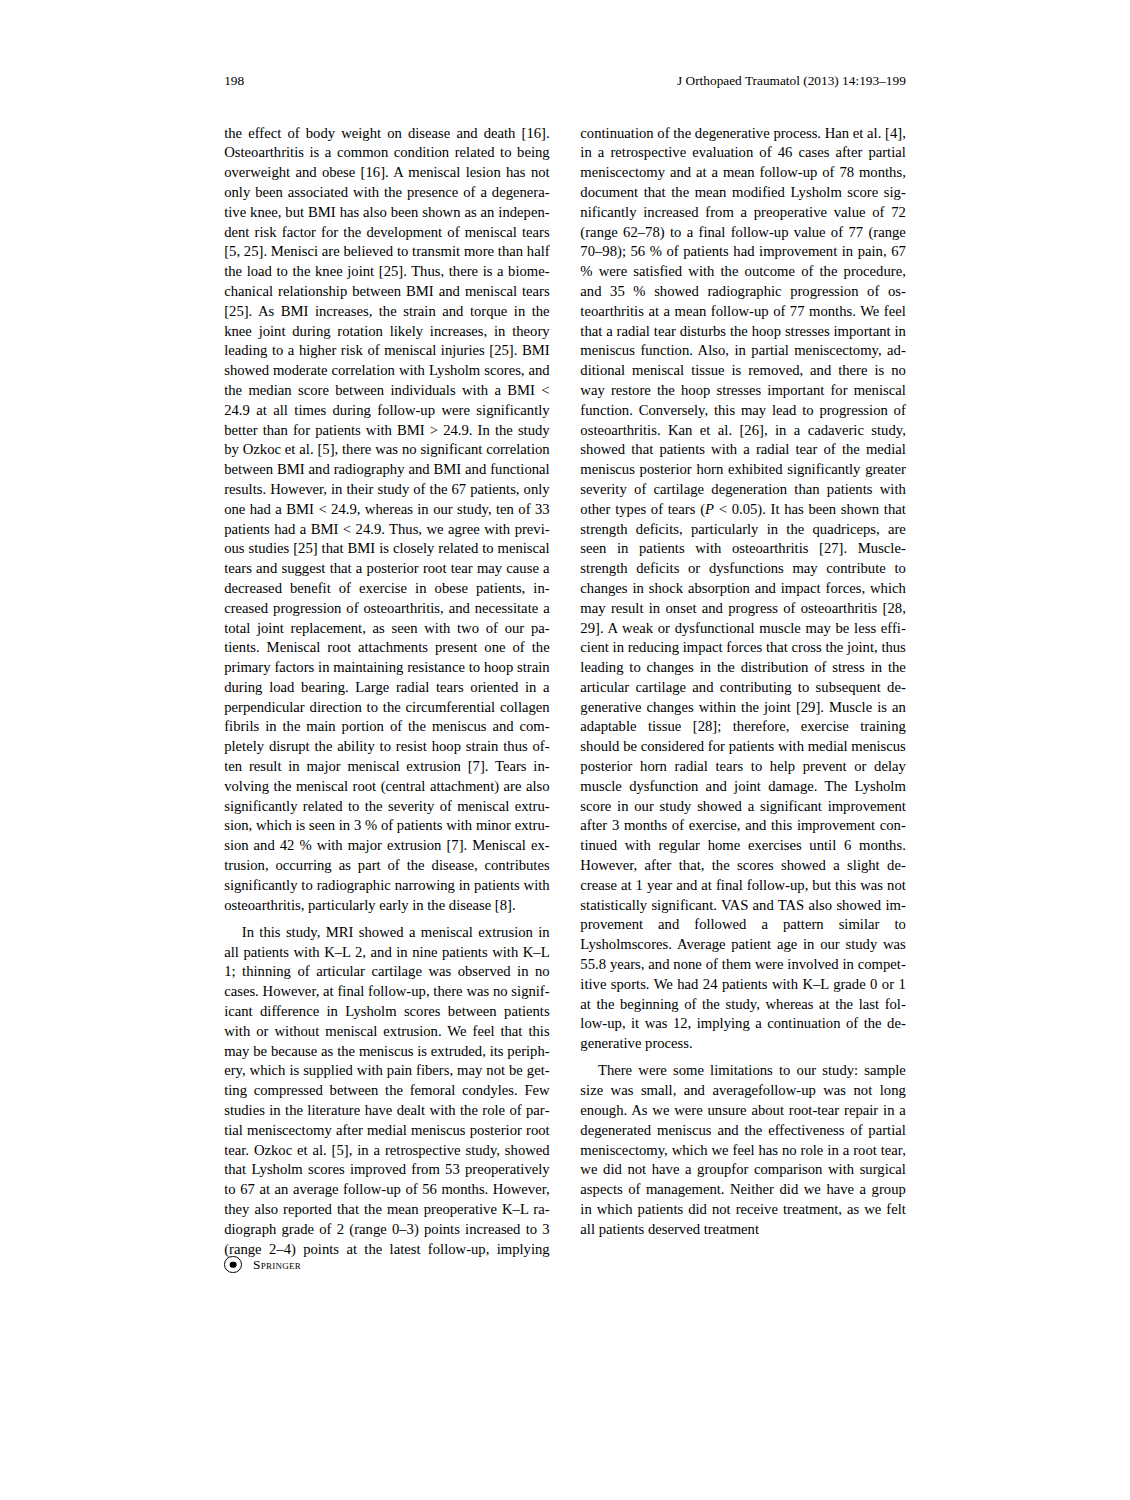198 J Orthopaed Traumatol (2013) 14:193–199
the effect of body weight on disease and death [16]. Osteoarthritis is a common condition related to being overweight and obese [16]. A meniscal lesion has not only been associated with the presence of a degenerative knee, but BMI has also been shown as an independent risk factor for the development of meniscal tears [5, 25]. Menisci are believed to transmit more than half the load to the knee joint [25]. Thus, there is a biomechanical relationship between BMI and meniscal tears [25]. As BMI increases, the strain and torque in the knee joint during rotation likely increases, in theory leading to a higher risk of meniscal injuries [25]. BMI showed moderate correlation with Lysholm scores, and the median score between individuals with a BMI < 24.9 at all times during follow-up were significantly better than for patients with BMI > 24.9. In the study by Ozkoc et al. [5], there was no significant correlation between BMI and radiography and BMI and functional results. However, in their study of the 67 patients, only one had a BMI < 24.9, whereas in our study, ten of 33 patients had a BMI < 24.9. Thus, we agree with previous studies [25] that BMI is closely related to meniscal tears and suggest that a posterior root tear may cause a decreased benefit of exercise in obese patients, increased progression of osteoarthritis, and necessitate a total joint replacement, as seen with two of our patients. Meniscal root attachments present one of the primary factors in maintaining resistance to hoop strain during load bearing. Large radial tears oriented in a perpendicular direction to the circumferential collagen fibrils in the main portion of the meniscus and completely disrupt the ability to resist hoop strain thus often result in major meniscal extrusion [7]. Tears involving the meniscal root (central attachment) are also significantly related to the severity of meniscal extrusion, which is seen in 3 % of patients with minor extrusion and 42 % with major extrusion [7]. Meniscal extrusion, occurring as part of the disease, contributes significantly to radiographic narrowing in patients with osteoarthritis, particularly early in the disease [8].
In this study, MRI showed a meniscal extrusion in all patients with K–L 2, and in nine patients with K–L 1; thinning of articular cartilage was observed in no cases. However, at final follow-up, there was no significant difference in Lysholm scores between patients with or without meniscal extrusion. We feel that this may be because as the meniscus is extruded, its periphery, which is supplied with pain fibers, may not be getting compressed between the femoral condyles. Few studies in the literature have dealt with the role of partial meniscectomy after medial meniscus posterior root tear. Ozkoc et al. [5], in a retrospective study, showed that Lysholm scores improved from 53 preoperatively to 67 at an average follow-up of 56 months. However, they also reported that the mean preoperative K–L radiograph grade of 2 (range 0–3) points increased to 3 (range 2–4) points at the latest follow-up, implying continuation of the degenerative process. Han et al. [4], in a retrospective evaluation of 46 cases after partial meniscectomy and at a mean follow-up of 78 months, document that the mean modified Lysholm score significantly increased from a preoperative value of 72 (range 62–78) to a final follow-up value of 77 (range 70–98); 56 % of patients had improvement in pain, 67 % were satisfied with the outcome of the procedure, and 35 % showed radiographic progression of osteoarthritis at a mean follow-up of 77 months. We feel that a radial tear disturbs the hoop stresses important in meniscus function. Also, in partial meniscectomy, additional meniscal tissue is removed, and there is no way restore the hoop stresses important for meniscal function. Conversely, this may lead to progression of osteoarthritis. Kan et al. [26], in a cadaveric study, showed that patients with a radial tear of the medial meniscus posterior horn exhibited significantly greater severity of cartilage degeneration than patients with other types of tears (P < 0.05). It has been shown that strength deficits, particularly in the quadriceps, are seen in patients with osteoarthritis [27]. Muscle-strength deficits or dysfunctions may contribute to changes in shock absorption and impact forces, which may result in onset and progress of osteoarthritis [28, 29]. A weak or dysfunctional muscle may be less efficient in reducing impact forces that cross the joint, thus leading to changes in the distribution of stress in the articular cartilage and contributing to subsequent degenerative changes within the joint [29]. Muscle is an adaptable tissue [28]; therefore, exercise training should be considered for patients with medial meniscus posterior horn radial tears to help prevent or delay muscle dysfunction and joint damage. The Lysholm score in our study showed a significant improvement after 3 months of exercise, and this improvement continued with regular home exercises until 6 months. However, after that, the scores showed a slight decrease at 1 year and at final follow-up, but this was not statistically significant. VAS and TAS also showed improvement and followed a pattern similar to Lysholmscores. Average patient age in our study was 55.8 years, and none of them were involved in competitive sports. We had 24 patients with K–L grade 0 or 1 at the beginning of the study, whereas at the last follow-up, it was 12, implying a continuation of the degenerative process.
There were some limitations to our study: sample size was small, and averagefollow-up was not long enough. As we were unsure about root-tear repair in a degenerated meniscus and the effectiveness of partial meniscectomy, which we feel has no role in a root tear, we did not have a groupfor comparison with surgical aspects of management. Neither did we have a group in which patients did not receive treatment, as we felt all patients deserved treatment
Springer